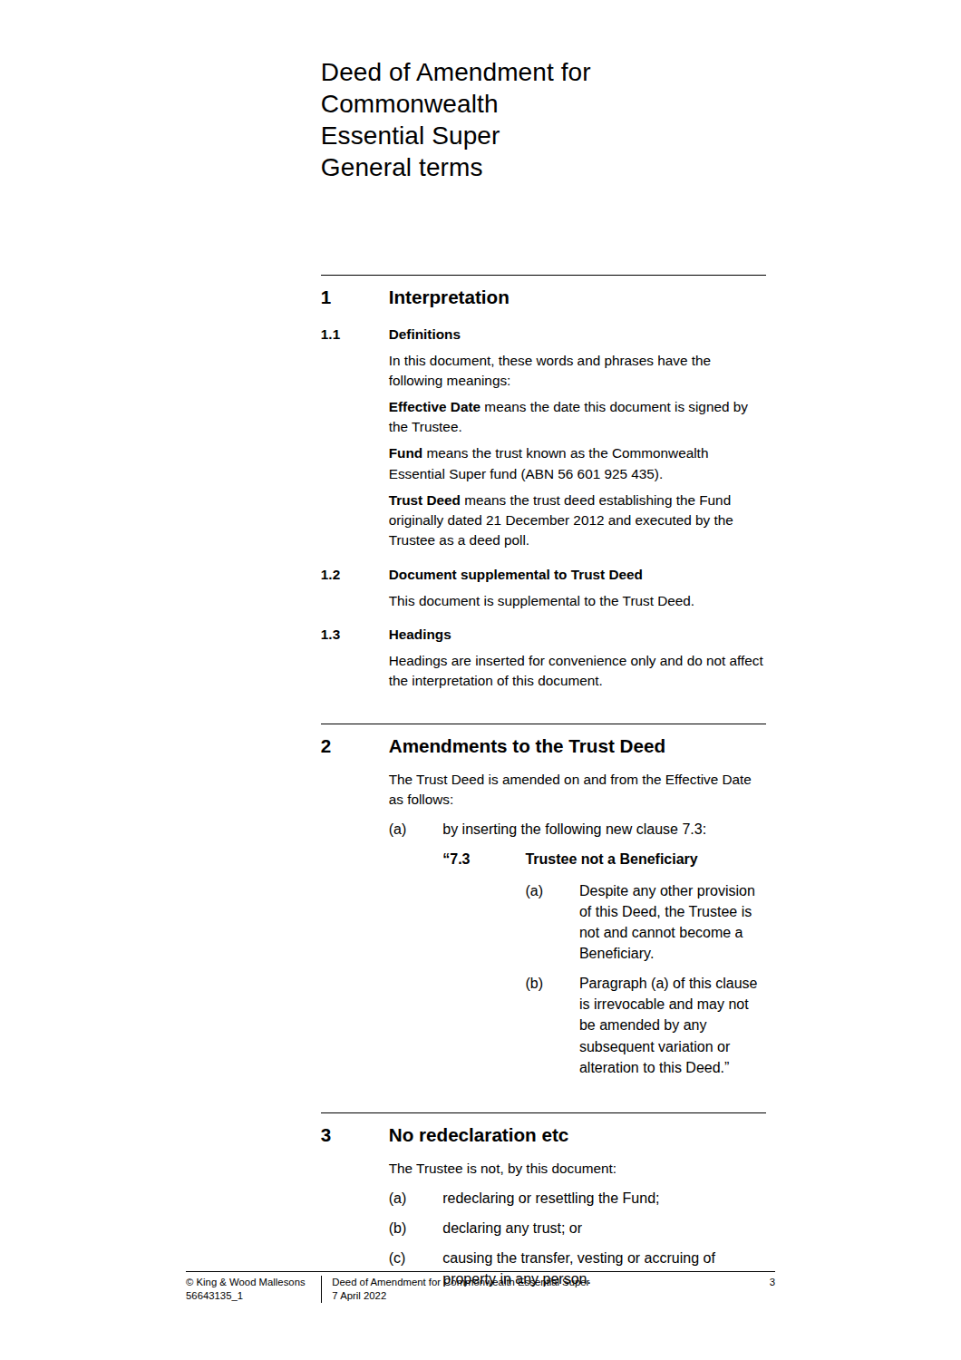Deed of Amendment for Commonwealth
Essential Super
General terms
1
Interpretation
1.1
Definitions
In this document, these words and phrases have the following meanings:
Effective Date means the date this document is signed by the Trustee.
Fund means the trust known as the Commonwealth Essential Super fund (ABN 56 601 925 435).
Trust Deed means the trust deed establishing the Fund originally dated 21 December 2012 and executed by the Trustee as a deed poll.
1.2
Document supplemental to Trust Deed
This document is supplemental to the Trust Deed.
1.3
Headings
Headings are inserted for convenience only and do not affect the interpretation of this document.
2
Amendments to the Trust Deed
The Trust Deed is amended on and from the Effective Date as follows:
(a)
by inserting the following new clause 7.3:
“7.3
Trustee not a Beneficiary
(a)
Despite any other provision of this Deed, the Trustee is not and cannot become a Beneficiary.
(b)
Paragraph (a) of this clause is irrevocable and may not be amended by any subsequent variation or alteration to this Deed.”
3
No redeclaration etc
The Trustee is not, by this document:
(a)
redeclaring or resettling the Fund;
(b)
declaring any trust; or
(c)
causing the transfer, vesting or accruing of property in any person.
© King & Wood Mallesons
56643135_1
Deed of Amendment for Commonwealth Essential Super
7 April 2022
3